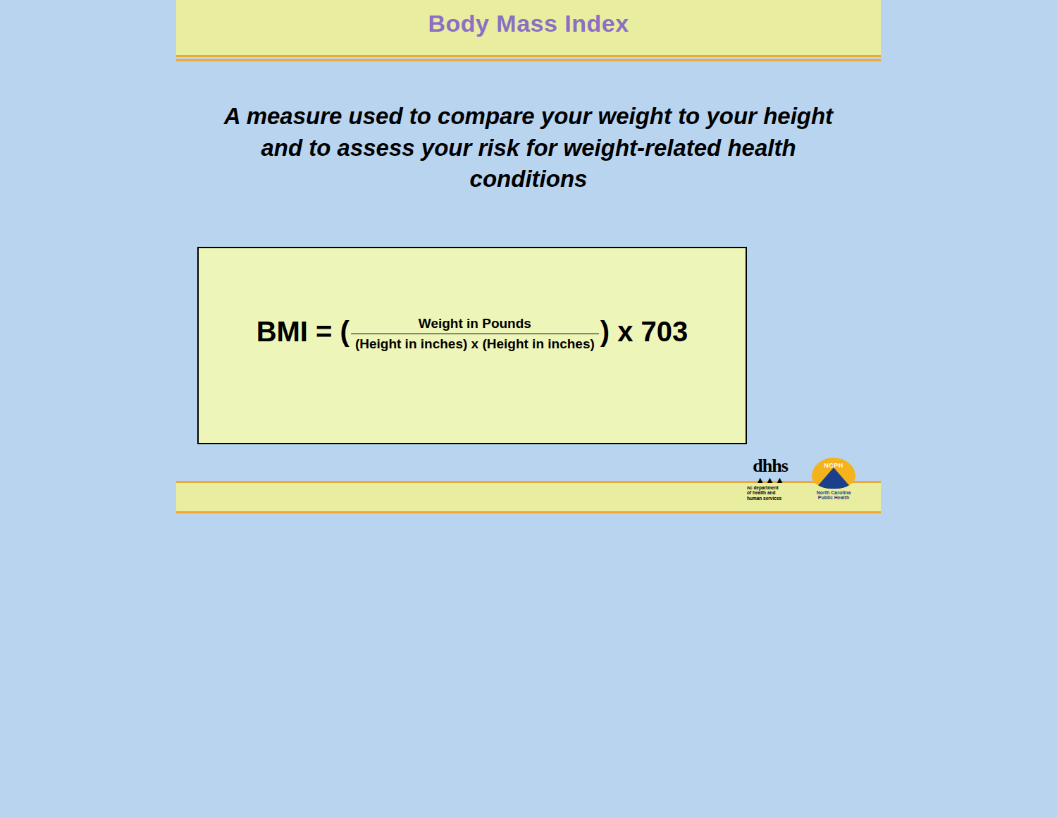Body Mass Index
A measure used to compare your weight to your height and to assess your risk for weight-related health conditions
BMI = (Weight in Pounds(Height in inches) x (Height in inches)) x 703
dhhs
▲▲▲
nc department
of health and
human services
NCPH
North Carolina
Public Health